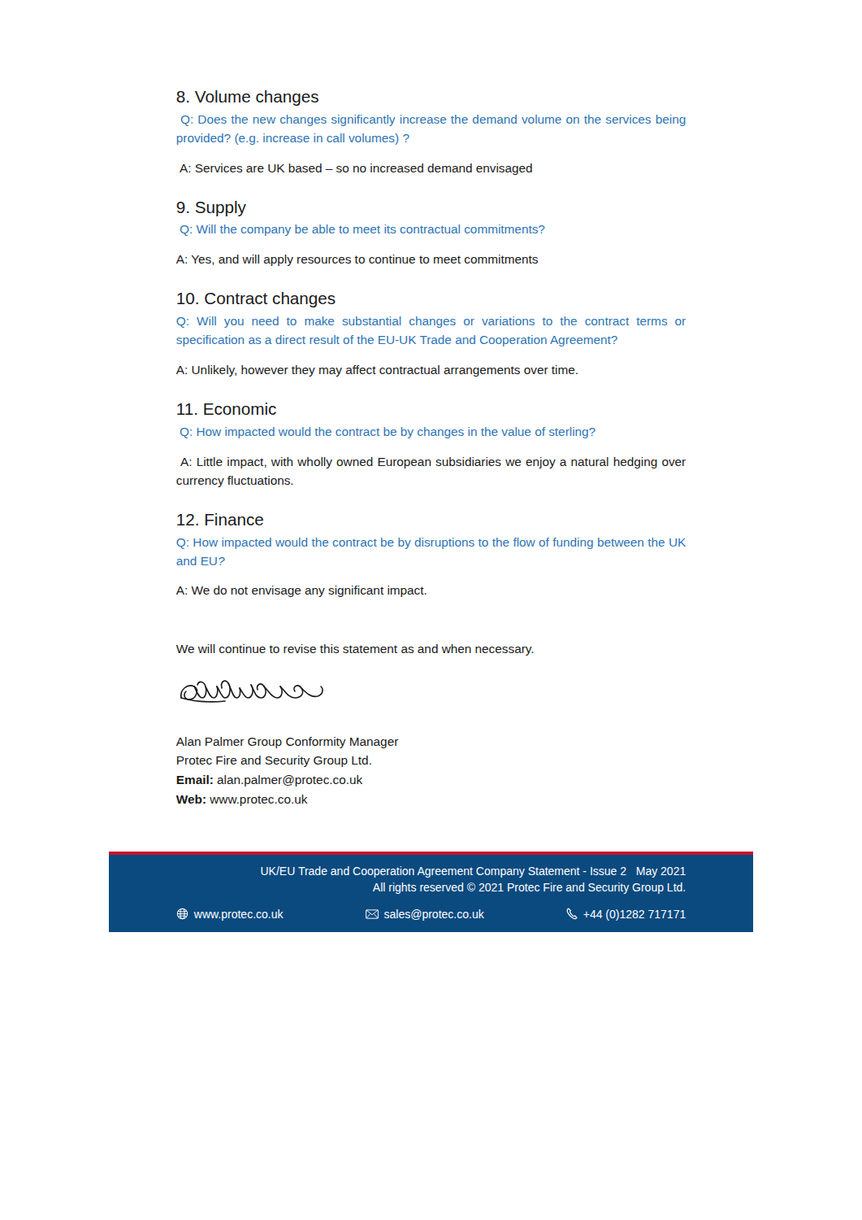8. Volume changes
Q: Does the new changes significantly increase the demand volume on the services being provided? (e.g. increase in call volumes) ?
A: Services are UK based – so no increased demand envisaged
9. Supply
Q: Will the company be able to meet its contractual commitments?
A: Yes, and will apply resources to continue to meet commitments
10. Contract changes
Q: Will you need to make substantial changes or variations to the contract terms or specification as a direct result of the EU-UK Trade and Cooperation Agreement?
A: Unlikely, however they may affect contractual arrangements over time.
11. Economic
Q: How impacted would the contract be by changes in the value of sterling?
A: Little impact, with wholly owned European subsidiaries we enjoy a natural hedging over currency fluctuations.
12. Finance
Q: How impacted would the contract be by disruptions to the flow of funding between the UK and EU?
A: We do not envisage any significant impact.
We will continue to revise this statement as and when necessary.
Alan Palmer Group Conformity Manager
Protec Fire and Security Group Ltd.
Email: alan.palmer@protec.co.uk
Web: www.protec.co.uk
UK/EU Trade and Cooperation Agreement Company Statement - Issue 2 May 2021
All rights reserved © 2021 Protec Fire and Security Group Ltd.
www.protec.co.uk
sales@protec.co.uk
+44 (0)1282 717171